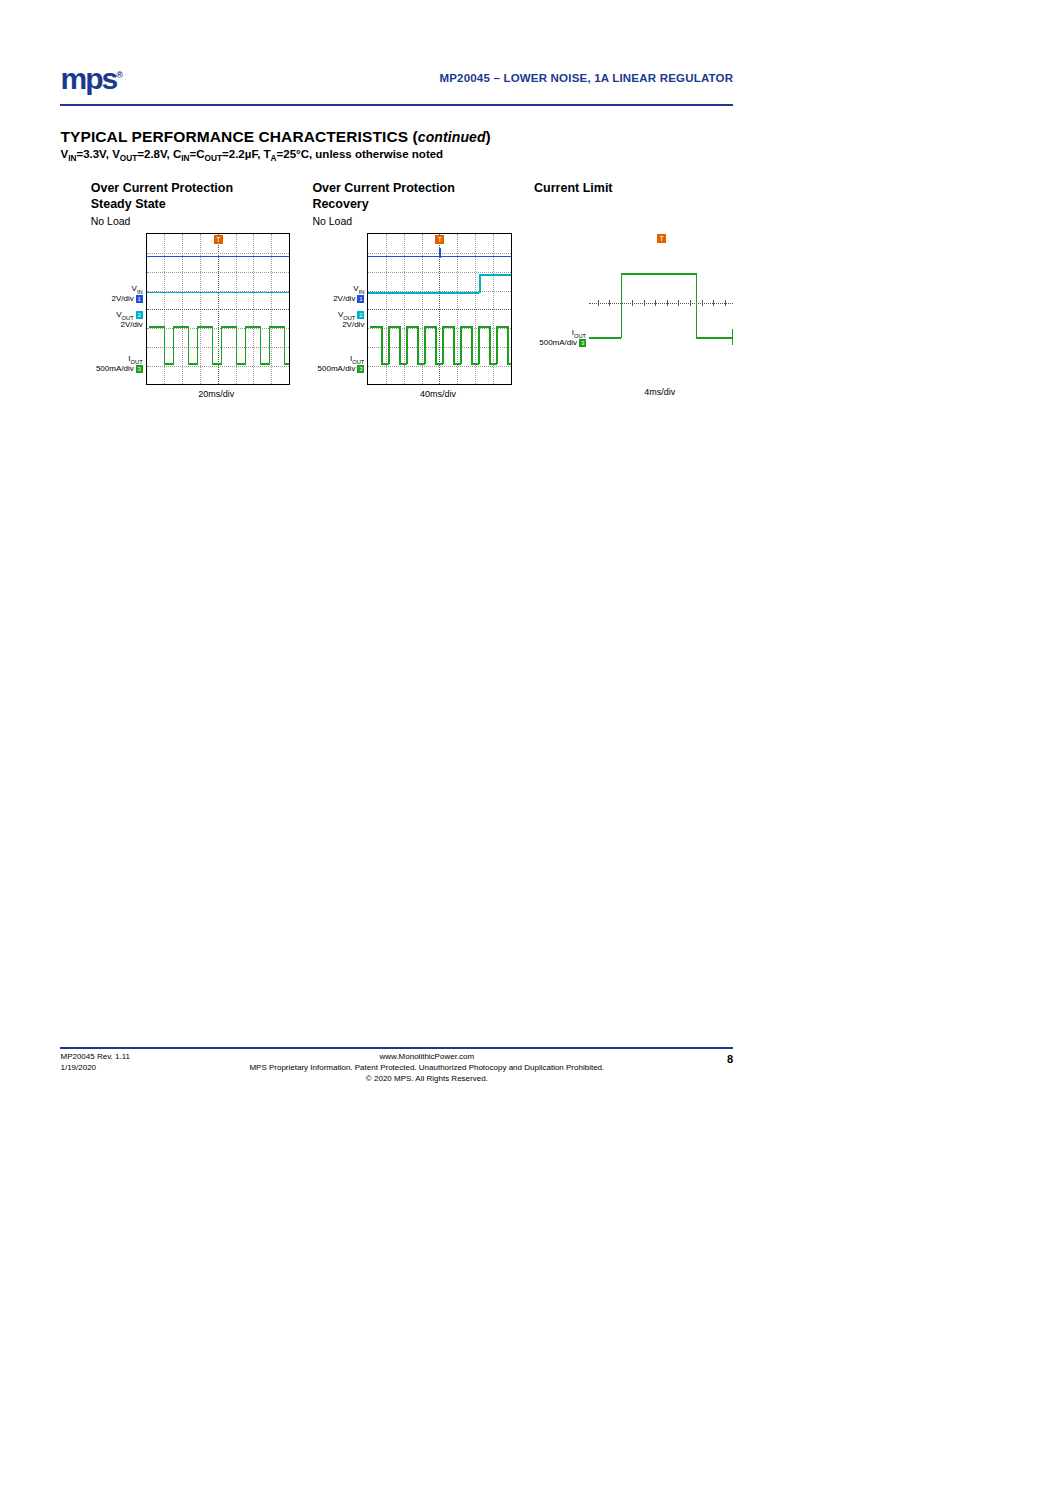mps®
MP20045 – LOWER NOISE, 1A LINEAR REGULATOR
TYPICAL PERFORMANCE CHARACTERISTICS (continued)
VIN=3.3V, VOUT=2.8V, CIN=COUT=2.2µF, TA=25°C, unless otherwise noted
Over Current Protection
Steady State
No Load
VIN
2V/div1
VOUT2
2V/div
IOUT
500mA/div3
T
20ms/div
Over Current Protection
Recovery
No Load
VIN
2V/div1
VOUT2
2V/div
IOUT
500mA/div3
T
40ms/div
Current Limit
IOUT
500mA/div3
T
4ms/div
MP20045 Rev. 1.11
1/19/2020
www.MonolithicPower.com
MPS Proprietary Information. Patent Protected. Unauthorized Photocopy and Duplication Prohibited.
© 2020 MPS. All Rights Reserved.
8